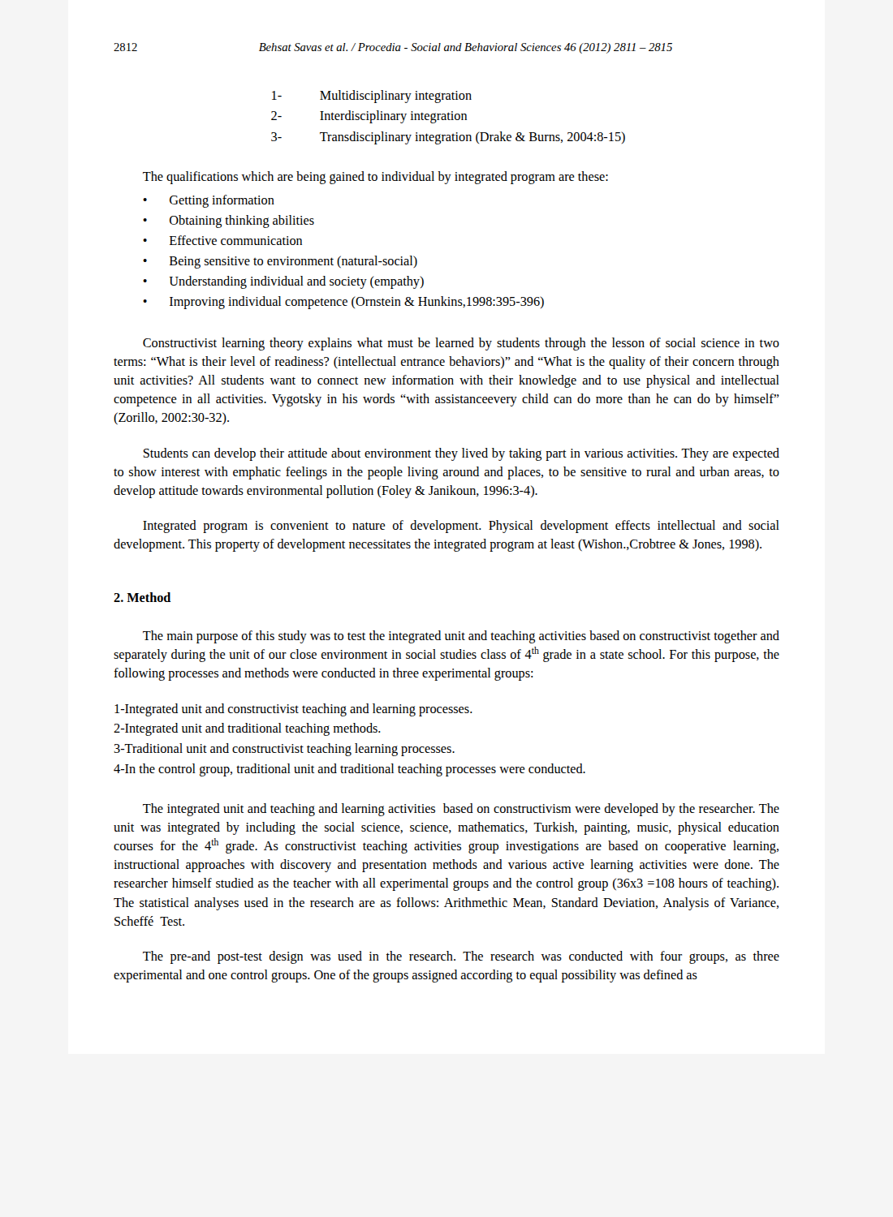2812 Behsat Savas et al. / Procedia - Social and Behavioral Sciences 46 (2012) 2811 – 2815
1-Multidisciplinary integration
2-Interdisciplinary integration
3-Transdisciplinary integration (Drake & Burns, 2004:8-15)
The qualifications which are being gained to individual by integrated program are these:
Getting information
Obtaining thinking abilities
Effective communication
Being sensitive to environment (natural-social)
Understanding individual and society (empathy)
Improving individual competence (Ornstein & Hunkins,1998:395-396)
Constructivist learning theory explains what must be learned by students through the lesson of social science in two terms: “What is their level of readiness? (intellectual entrance behaviors)” and “What is the quality of their concern through unit activities? All students want to connect new information with their knowledge and to use physical and intellectual competence in all activities. Vygotsky in his words “with assistanceevery child can do more than he can do by himself” (Zorillo, 2002:30-32).
Students can develop their attitude about environment they lived by taking part in various activities. They are expected to show interest with emphatic feelings in the people living around and places, to be sensitive to rural and urban areas, to develop attitude towards environmental pollution (Foley & Janikoun, 1996:3-4).
Integrated program is convenient to nature of development. Physical development effects intellectual and social development. This property of development necessitates the integrated program at least (Wishon.,Crobtree & Jones, 1998).
2. Method
The main purpose of this study was to test the integrated unit and teaching activities based on constructivist together and separately during the unit of our close environment in social studies class of 4th grade in a state school. For this purpose, the following processes and methods were conducted in three experimental groups:
1-Integrated unit and constructivist teaching and learning processes.
2-Integrated unit and traditional teaching methods.
3-Traditional unit and constructivist teaching learning processes.
4-In the control group, traditional unit and traditional teaching processes were conducted.
The integrated unit and teaching and learning activities based on constructivism were developed by the researcher. The unit was integrated by including the social science, science, mathematics, Turkish, painting, music, physical education courses for the 4th grade. As constructivist teaching activities group investigations are based on cooperative learning, instructional approaches with discovery and presentation methods and various active learning activities were done. The researcher himself studied as the teacher with all experimental groups and the control group (36x3 =108 hours of teaching). The statistical analyses used in the research are as follows: Arithmethic Mean, Standard Deviation, Analysis of Variance, Scheffé Test.
The pre-and post-test design was used in the research. The research was conducted with four groups, as three experimental and one control groups. One of the groups assigned according to equal possibility was defined as